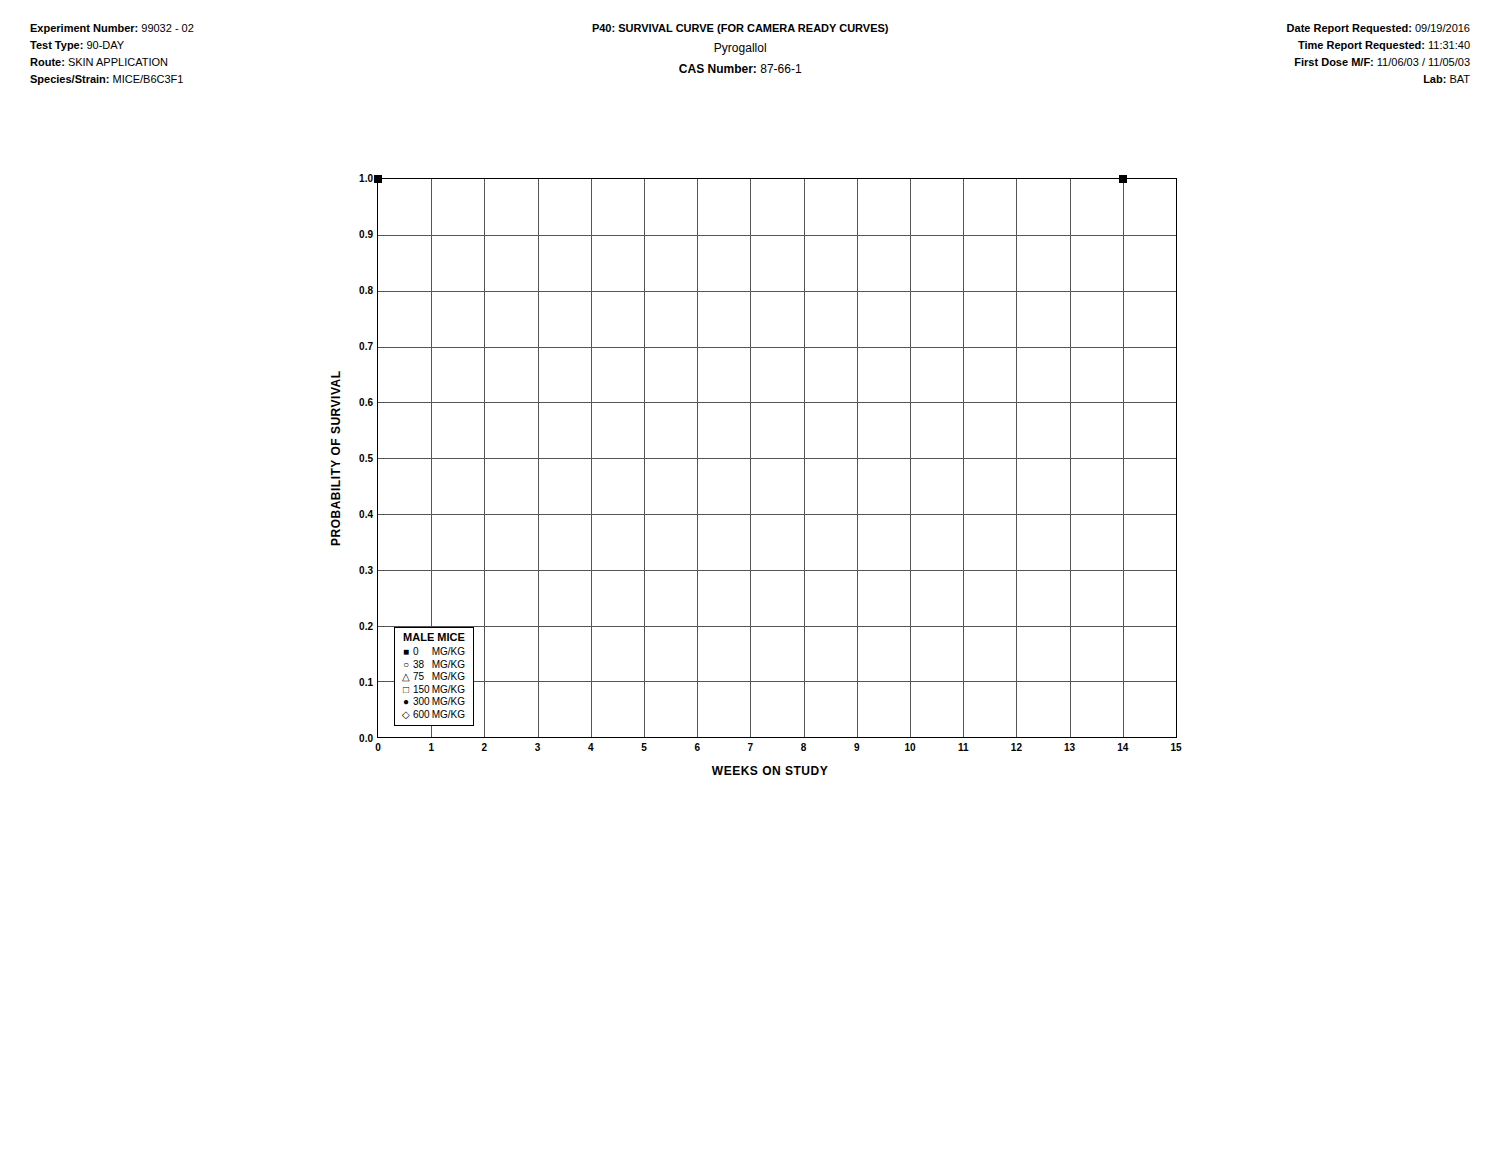Experiment Number: 99032 - 02
Test Type: 90-DAY
Route: SKIN APPLICATION
Species/Strain: MICE/B6C3F1
P40: SURVIVAL CURVE (FOR CAMERA READY CURVES)
Pyrogallol
CAS Number: 87-66-1
Date Report Requested: 09/19/2016
Time Report Requested: 11:31:40
First Dose M/F: 11/06/03 / 11/05/03
Lab: BAT
PROBABILITY OF SURVIVAL
1.0 0.9 0.8 0.7 0.6 0.5 0.4 0.3 0.2 0.1 0.0
0
1
2
3
4
5
6
7
8
9
10
11
12
13
14
15
MALE MICE
| ■ | 0 | MG/KG |
| ○ | 38 | MG/KG |
| △ | 75 | MG/KG |
| □ | 150 | MG/KG |
| ● | 300 | MG/KG |
| ◇ | 600 | MG/KG |
WEEKS ON STUDY